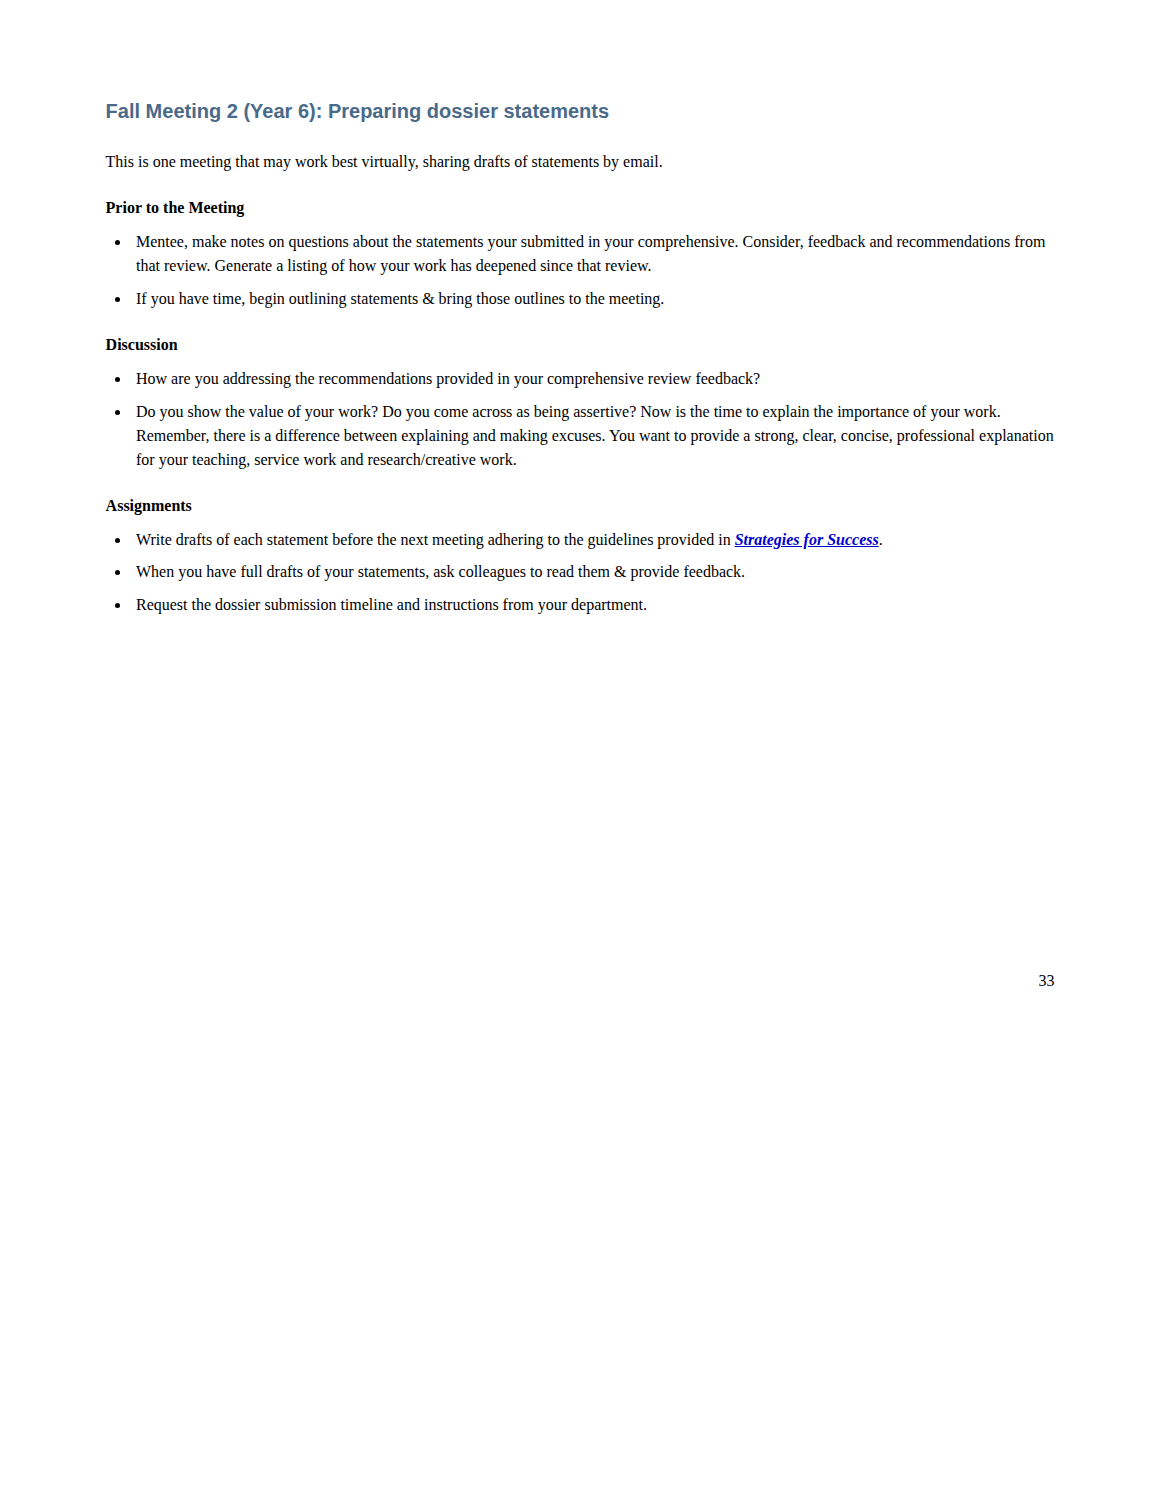Fall Meeting 2 (Year 6): Preparing dossier statements
This is one meeting that may work best virtually, sharing drafts of statements by email.
Prior to the Meeting
Mentee, make notes on questions about the statements your submitted in your comprehensive. Consider, feedback and recommendations from that review. Generate a listing of how your work has deepened since that review.
If you have time, begin outlining statements & bring those outlines to the meeting.
Discussion
How are you addressing the recommendations provided in your comprehensive review feedback?
Do you show the value of your work? Do you come across as being assertive? Now is the time to explain the importance of your work. Remember, there is a difference between explaining and making excuses. You want to provide a strong, clear, concise, professional explanation for your teaching, service work and research/creative work.
Assignments
Write drafts of each statement before the next meeting adhering to the guidelines provided in Strategies for Success.
When you have full drafts of your statements, ask colleagues to read them & provide feedback.
Request the dossier submission timeline and instructions from your department.
33